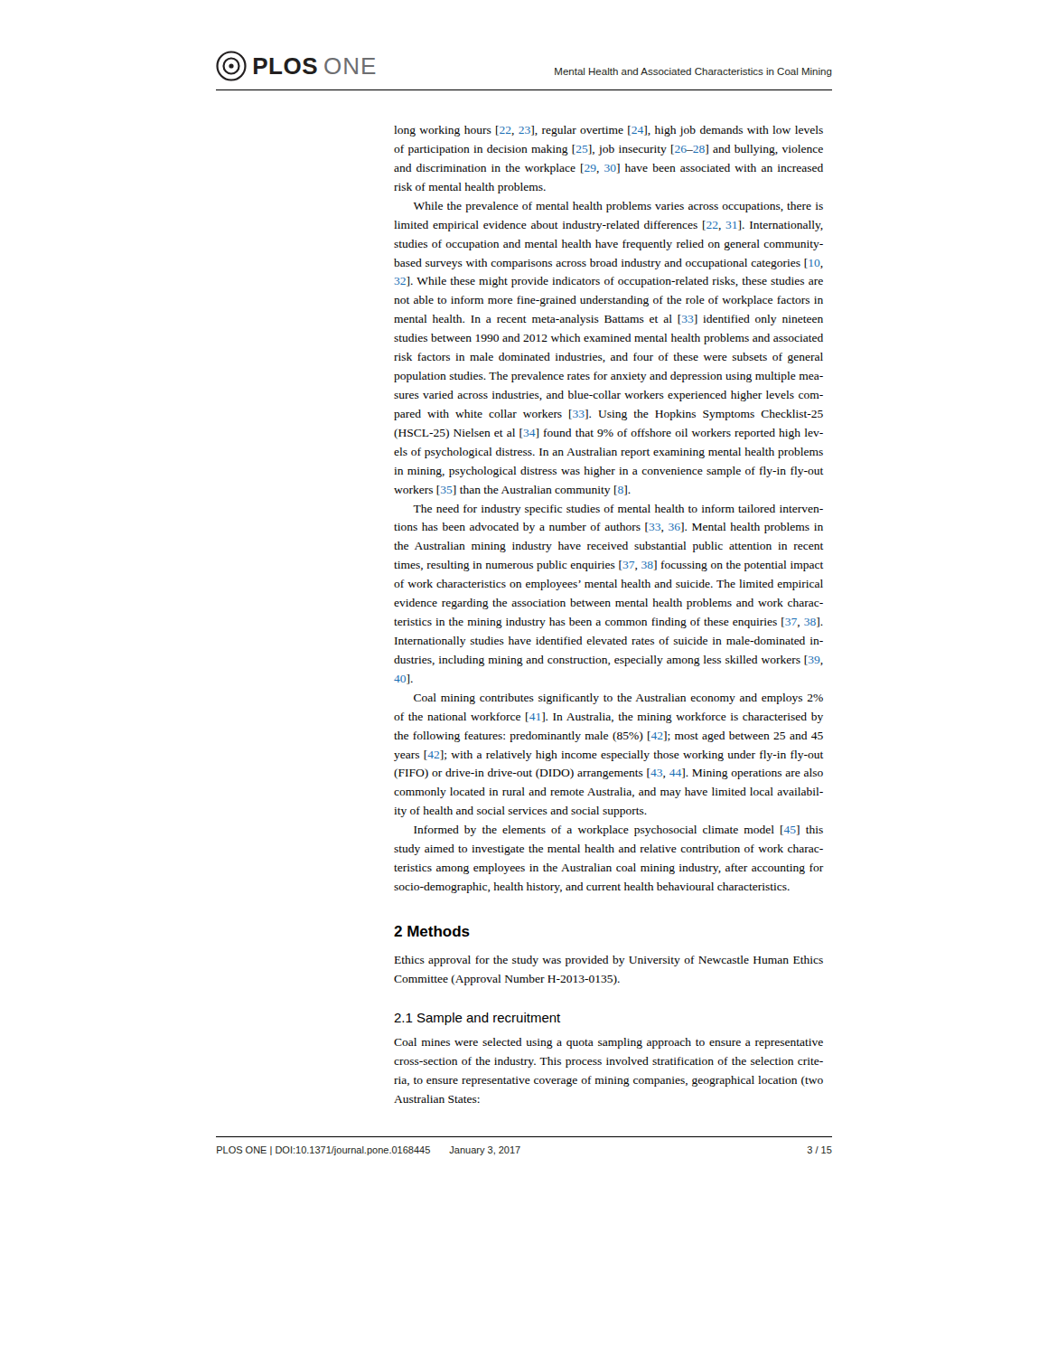PLOS ONE
Mental Health and Associated Characteristics in Coal Mining
long working hours [22, 23], regular overtime [24], high job demands with low levels of participation in decision making [25], job insecurity [26–28] and bullying, violence and discrimination in the workplace [29, 30] have been associated with an increased risk of mental health problems.
While the prevalence of mental health problems varies across occupations, there is limited empirical evidence about industry-related differences [22, 31]. Internationally, studies of occupation and mental health have frequently relied on general community-based surveys with comparisons across broad industry and occupational categories [10, 32]. While these might provide indicators of occupation-related risks, these studies are not able to inform more fine-grained understanding of the role of workplace factors in mental health. In a recent meta-analysis Battams et al [33] identified only nineteen studies between 1990 and 2012 which examined mental health problems and associated risk factors in male dominated industries, and four of these were subsets of general population studies. The prevalence rates for anxiety and depression using multiple measures varied across industries, and blue-collar workers experienced higher levels compared with white collar workers [33]. Using the Hopkins Symptoms Checklist-25 (HSCL-25) Nielsen et al [34] found that 9% of offshore oil workers reported high levels of psychological distress. In an Australian report examining mental health problems in mining, psychological distress was higher in a convenience sample of fly-in fly-out workers [35] than the Australian community [8].
The need for industry specific studies of mental health to inform tailored interventions has been advocated by a number of authors [33, 36]. Mental health problems in the Australian mining industry have received substantial public attention in recent times, resulting in numerous public enquiries [37, 38] focussing on the potential impact of work characteristics on employees’ mental health and suicide. The limited empirical evidence regarding the association between mental health problems and work characteristics in the mining industry has been a common finding of these enquiries [37, 38]. Internationally studies have identified elevated rates of suicide in male-dominated industries, including mining and construction, especially among less skilled workers [39, 40].
Coal mining contributes significantly to the Australian economy and employs 2% of the national workforce [41]. In Australia, the mining workforce is characterised by the following features: predominantly male (85%) [42]; most aged between 25 and 45 years [42]; with a relatively high income especially those working under fly-in fly-out (FIFO) or drive-in drive-out (DIDO) arrangements [43, 44]. Mining operations are also commonly located in rural and remote Australia, and may have limited local availability of health and social services and social supports.
Informed by the elements of a workplace psychosocial climate model [45] this study aimed to investigate the mental health and relative contribution of work characteristics among employees in the Australian coal mining industry, after accounting for socio-demographic, health history, and current health behavioural characteristics.
2 Methods
Ethics approval for the study was provided by University of Newcastle Human Ethics Committee (Approval Number H-2013-0135).
2.1 Sample and recruitment
Coal mines were selected using a quota sampling approach to ensure a representative cross-section of the industry. This process involved stratification of the selection criteria, to ensure representative coverage of mining companies, geographical location (two Australian States:
PLOS ONE | DOI:10.1371/journal.pone.0168445 January 3, 2017
3 / 15